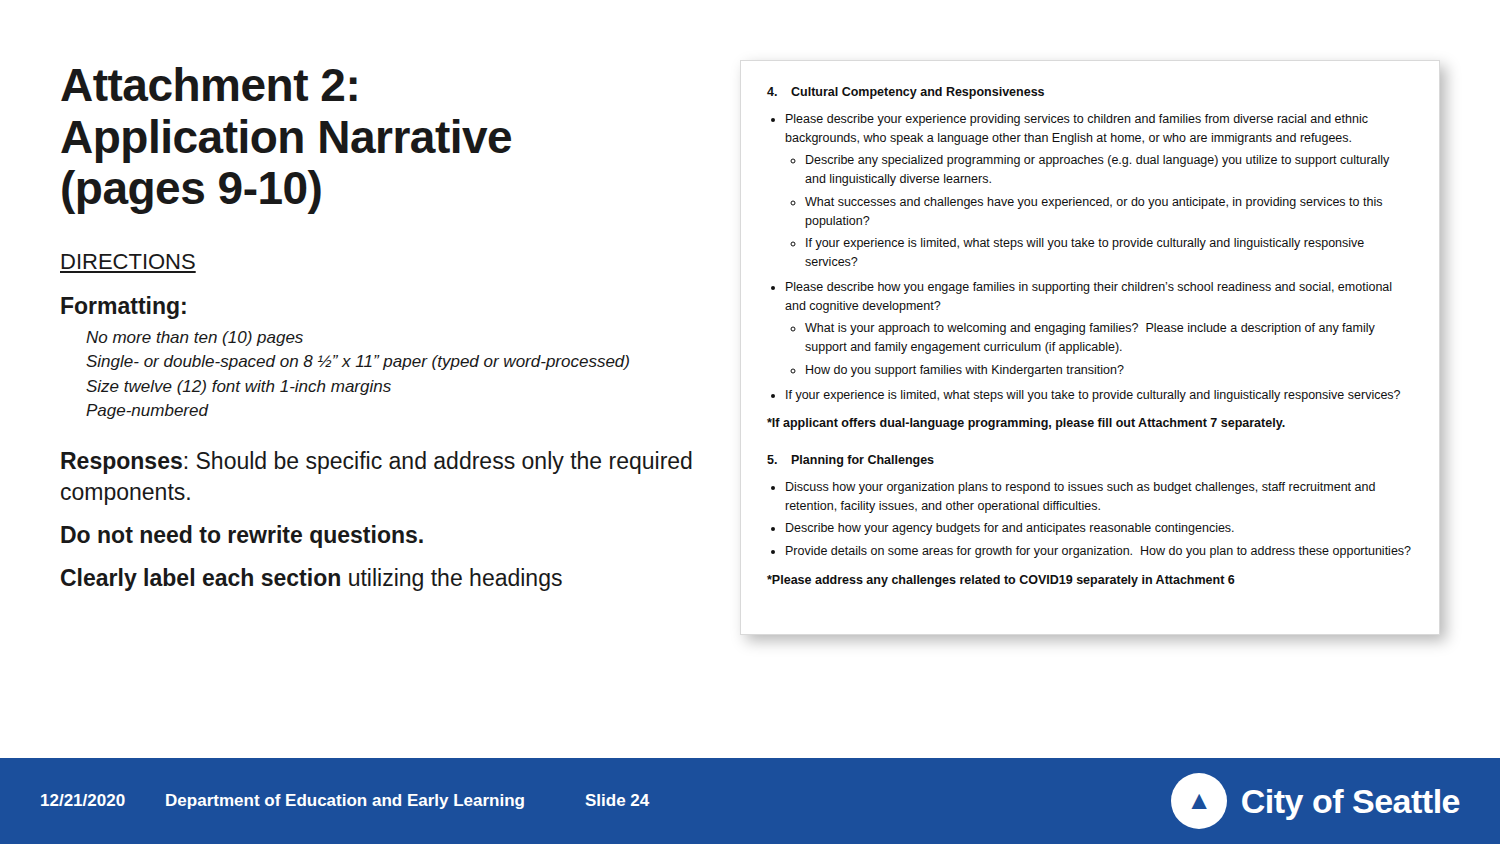Attachment 2:
Application Narrative
(pages 9-10)
DIRECTIONS
Formatting:
No more than ten (10) pages
Single- or double-spaced on 8 ½” x 11” paper (typed or word-processed)
Size twelve (12) font with 1-inch margins
Page-numbered
Responses: Should be specific and address only the required components.
Do not need to rewrite questions.
Clearly label each section utilizing the headings
4. Cultural Competency and Responsiveness
Please describe your experience providing services to children and families from diverse racial and ethnic backgrounds, who speak a language other than English at home, or who are immigrants and refugees.
Describe any specialized programming or approaches (e.g. dual language) you utilize to support culturally and linguistically diverse learners.
What successes and challenges have you experienced, or do you anticipate, in providing services to this population?
If your experience is limited, what steps will you take to provide culturally and linguistically responsive services?
Please describe how you engage families in supporting their children’s school readiness and social, emotional and cognitive development?
What is your approach to welcoming and engaging families? Please include a description of any family support and family engagement curriculum (if applicable).
How do you support families with Kindergarten transition?
If your experience is limited, what steps will you take to provide culturally and linguistically responsive services?
*If applicant offers dual-language programming, please fill out Attachment 7 separately.
5. Planning for Challenges
Discuss how your organization plans to respond to issues such as budget challenges, staff recruitment and retention, facility issues, and other operational difficulties.
Describe how your agency budgets for and anticipates reasonable contingencies.
Provide details on some areas for growth for your organization. How do you plan to address these opportunities?
*Please address any challenges related to COVID19 separately in Attachment 6
12/21/2020 Department of Education and Early Learning Slide 24 ▲ City of Seattle